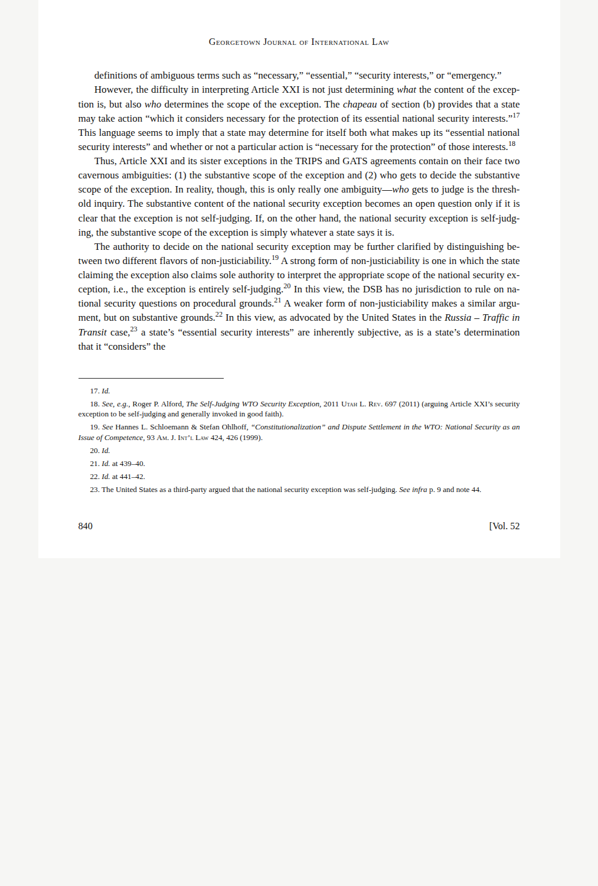Georgetown Journal of International Law
definitions of ambiguous terms such as “necessary,” “essential,” “security interests,” or “emergency.”
However, the difficulty in interpreting Article XXI is not just determining what the content of the exception is, but also who determines the scope of the exception. The chapeau of section (b) provides that a state may take action “which it considers necessary for the protection of its essential national security interests.”17 This language seems to imply that a state may determine for itself both what makes up its “essential national security interests” and whether or not a particular action is “necessary for the protection” of those interests.18
Thus, Article XXI and its sister exceptions in the TRIPS and GATS agreements contain on their face two cavernous ambiguities: (1) the substantive scope of the exception and (2) who gets to decide the substantive scope of the exception. In reality, though, this is only really one ambiguity—who gets to judge is the threshold inquiry. The substantive content of the national security exception becomes an open question only if it is clear that the exception is not self-judging. If, on the other hand, the national security exception is self-judging, the substantive scope of the exception is simply whatever a state says it is.
The authority to decide on the national security exception may be further clarified by distinguishing between two different flavors of non-justiciability.19 A strong form of non-justiciability is one in which the state claiming the exception also claims sole authority to interpret the appropriate scope of the national security exception, i.e., the exception is entirely self-judging.20 In this view, the DSB has no jurisdiction to rule on national security questions on procedural grounds.21 A weaker form of non-justiciability makes a similar argument, but on substantive grounds.22 In this view, as advocated by the United States in the Russia – Traffic in Transit case,23 a state’s “essential security interests” are inherently subjective, as is a state’s determination that it “considers” the
Id.
See, e.g., Roger P. Alford, The Self-Judging WTO Security Exception, 2011 Utah L. Rev. 697 (2011) (arguing Article XXI’s security exception to be self-judging and generally invoked in good faith).
See Hannes L. Schloemann & Stefan Ohlhoff, “Constitutionalization” and Dispute Settlement in the WTO: National Security as an Issue of Competence, 93 Am. J. Int’l Law 424, 426 (1999).
Id.
Id. at 439–40.
Id. at 441–42.
The United States as a third-party argued that the national security exception was self-judging. See infra p. 9 and note 44.
840 [Vol. 52